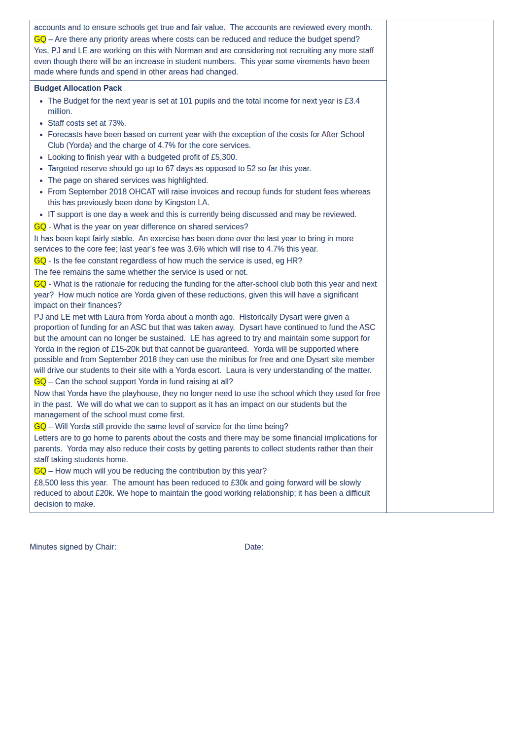| accounts and to ensure schools get true and fair value. The accounts are reviewed every month. GQ – Are there any priority areas where costs can be reduced and reduce the budget spend? Yes, PJ and LE are working on this with Norman and are considering not recruiting any more staff even though there will be an increase in student numbers. This year some virements have been made where funds and spend in other areas had changed. | |
| Budget Allocation Pack The Budget for the next year is set at 101 pupils and the total income for next year is £3.4 million. Staff costs set at 73%. Forecasts have been based on current year with the exception of the costs for After School Club (Yorda) and the charge of 4.7% for the core services. Looking to finish year with a budgeted profit of £5,300. Targeted reserve should go up to 67 days as opposed to 52 so far this year. The page on shared services was highlighted. From September 2018 OHCAT will raise invoices and recoup funds for student fees whereas this has previously been done by Kingston LA. IT support is one day a week and this is currently being discussed and may be reviewed. GQ - What is the year on year difference on shared services? It has been kept fairly stable. An exercise has been done over the last year to bring in more services to the core fee; last year’s fee was 3.6% which will rise to 4.7% this year. GQ - Is the fee constant regardless of how much the service is used, eg HR? The fee remains the same whether the service is used or not. GQ - What is the rationale for reducing the funding for the after-school club both this year and next year? How much notice are Yorda given of these reductions, given this will have a significant impact on their finances? PJ and LE met with Laura from Yorda about a month ago. Historically Dysart were given a proportion of funding for an ASC but that was taken away. Dysart have continued to fund the ASC but the amount can no longer be sustained. LE has agreed to try and maintain some support for Yorda in the region of £15-20k but that cannot be guaranteed. Yorda will be supported where possible and from September 2018 they can use the minibus for free and one Dysart site member will drive our students to their site with a Yorda escort. Laura is very understanding of the matter. GQ – Can the school support Yorda in fund raising at all? Now that Yorda have the playhouse, they no longer need to use the school which they used for free in the past. We will do what we can to support as it has an impact on our students but the management of the school must come first. GQ – Will Yorda still provide the same level of service for the time being? Letters are to go home to parents about the costs and there may be some financial implications for parents. Yorda may also reduce their costs by getting parents to collect students rather than their staff taking students home. GQ – How much will you be reducing the contribution by this year? £8,500 less this year. The amount has been reduced to £30k and going forward will be slowly reduced to about £20k. We hope to maintain the good working relationship; it has been a difficult decision to make. |
Minutes signed by Chair:Date: